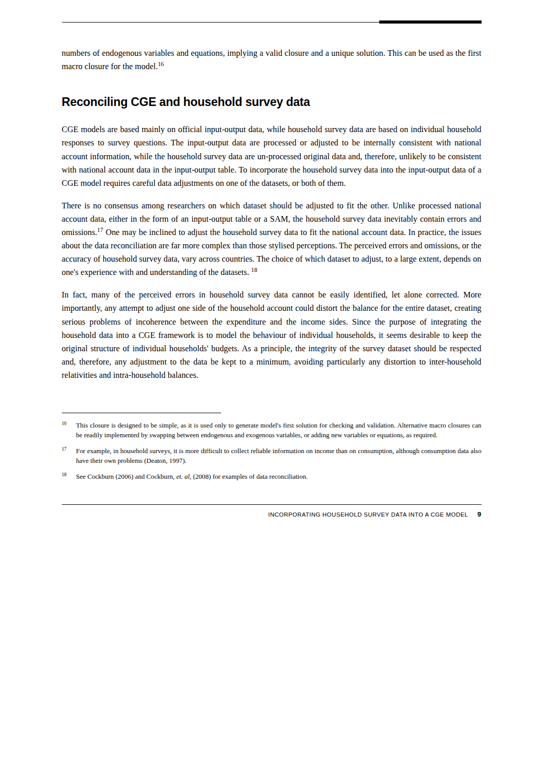numbers of endogenous variables and equations, implying a valid closure and a unique solution. This can be used as the first macro closure for the model.16
Reconciling CGE and household survey data
CGE models are based mainly on official input-output data, while household survey data are based on individual household responses to survey questions. The input-output data are processed or adjusted to be internally consistent with national account information, while the household survey data are un-processed original data and, therefore, unlikely to be consistent with national account data in the input-output table. To incorporate the household survey data into the input-output data of a CGE model requires careful data adjustments on one of the datasets, or both of them.
There is no consensus among researchers on which dataset should be adjusted to fit the other. Unlike processed national account data, either in the form of an input-output table or a SAM, the household survey data inevitably contain errors and omissions.17 One may be inclined to adjust the household survey data to fit the national account data. In practice, the issues about the data reconciliation are far more complex than those stylised perceptions. The perceived errors and omissions, or the accuracy of household survey data, vary across countries. The choice of which dataset to adjust, to a large extent, depends on one's experience with and understanding of the datasets. 18
In fact, many of the perceived errors in household survey data cannot be easily identified, let alone corrected. More importantly, any attempt to adjust one side of the household account could distort the balance for the entire dataset, creating serious problems of incoherence between the expenditure and the income sides. Since the purpose of integrating the household data into a CGE framework is to model the behaviour of individual households, it seems desirable to keep the original structure of individual households' budgets. As a principle, the integrity of the survey dataset should be respected and, therefore, any adjustment to the data be kept to a minimum, avoiding particularly any distortion to inter-household relativities and intra-household balances.
16
This closure is designed to be simple, as it is used only to generate model's first solution for checking and validation. Alternative macro closures can be readily implemented by swapping between endogenous and exogenous variables, or adding new variables or equations, as required.
17
For example, in household surveys, it is more difficult to collect reliable information on income than on consumption, although consumption data also have their own problems (Deaton, 1997).
18
See Cockburn (2006) and Cockburn, et. al, (2008) for examples of data reconciliation.
Incorporating household survey data into a CGE model 9